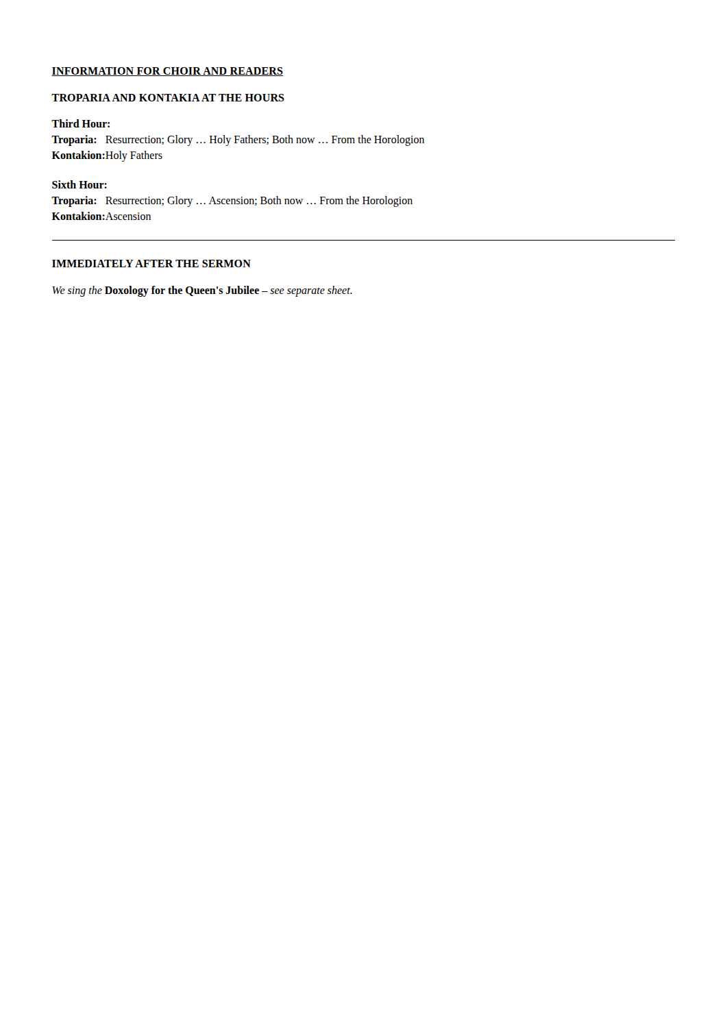INFORMATION FOR CHOIR AND READERS
TROPARIA AND KONTAKIA AT THE HOURS
Third Hour:
| Troparia: | Resurrection; Glory … Holy Fathers; Both now … From the Horologion |
| Kontakion: | Holy Fathers |
Sixth Hour:
| Troparia: | Resurrection; Glory … Ascension; Both now … From the Horologion |
| Kontakion: | Ascension |
IMMEDIATELY AFTER THE SERMON
We sing the Doxology for the Queen's Jubilee – see separate sheet.